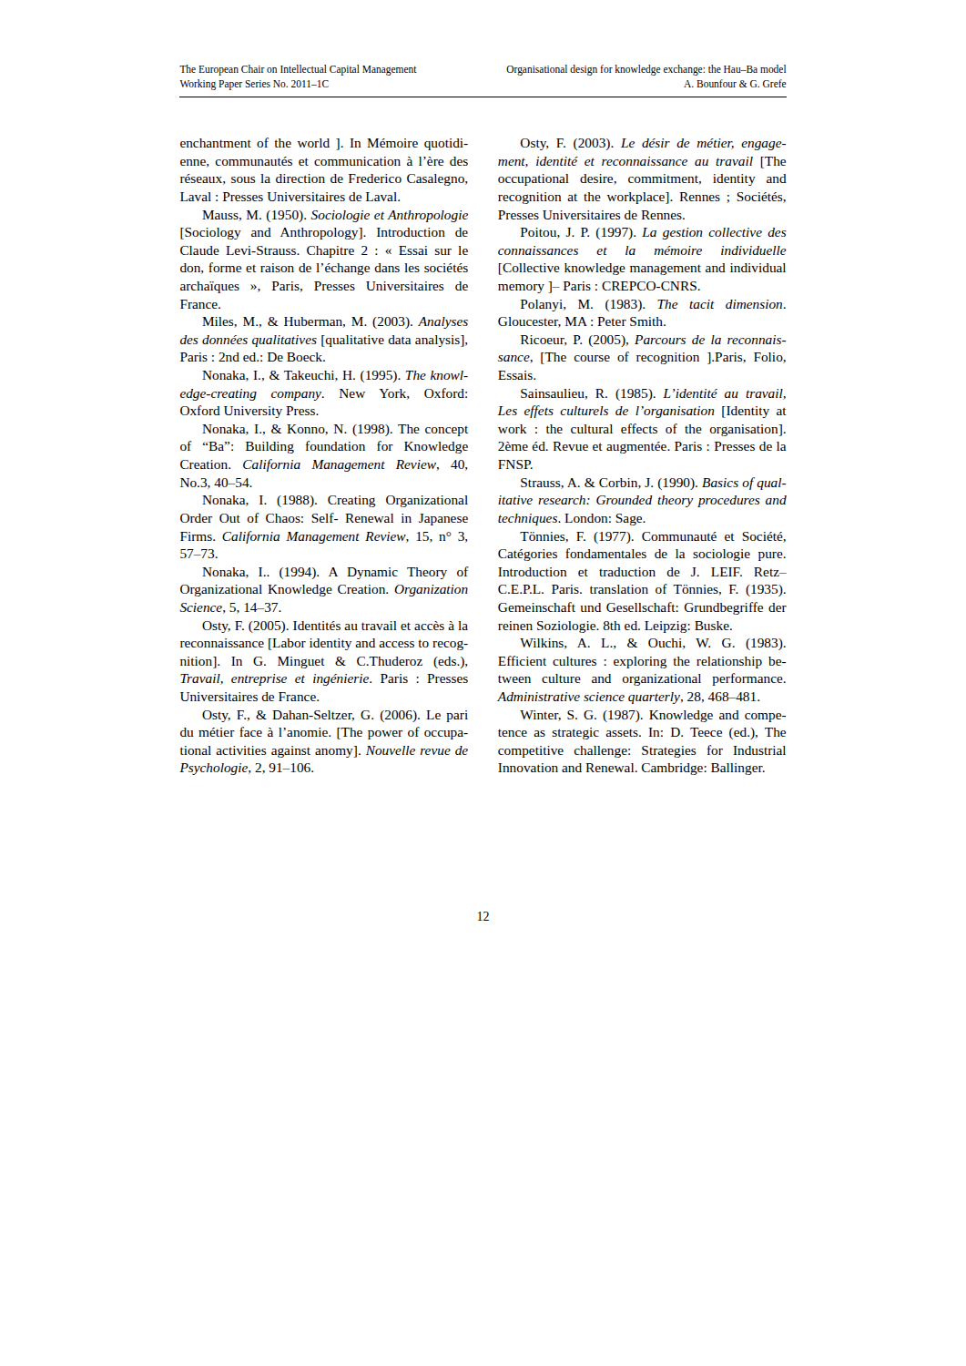The European Chair on Intellectual Capital Management
Working Paper Series No. 2011–1C
Organisational design for knowledge exchange: the Hau–Ba model
A. Bounfour & G. Grefe
enchantment of the world ]. In Mémoire quotidienne, communautés et communication à l’ère des réseaux, sous la direction de Frederico Casalegno, Laval : Presses Universitaires de Laval.
Mauss, M. (1950). Sociologie et Anthropologie [Sociology and Anthropology]. Introduction de Claude Levi-Strauss. Chapitre 2 : « Essai sur le don, forme et raison de l’échange dans les sociétés archaïques », Paris, Presses Universitaires de France.
Miles, M., & Huberman, M. (2003). Analyses des données qualitatives [qualitative data analysis], Paris : 2nd ed.: De Boeck.
Nonaka, I., & Takeuchi, H. (1995). The knowledge-creating company. New York, Oxford: Oxford University Press.
Nonaka, I., & Konno, N. (1998). The concept of “Ba”: Building foundation for Knowledge Creation. California Management Review, 40, No.3, 40–54.
Nonaka, I. (1988). Creating Organizational Order Out of Chaos: Self- Renewal in Japanese Firms. California Management Review, 15, n° 3, 57–73.
Nonaka, I.. (1994). A Dynamic Theory of Organizational Knowledge Creation. Organization Science, 5, 14–37.
Osty, F. (2005). Identités au travail et accès à la reconnaissance [Labor identity and access to recognition]. In G. Minguet & C.Thuderoz (eds.), Travail, entreprise et ingénierie. Paris : Presses Universitaires de France.
Osty, F., & Dahan-Seltzer, G. (2006). Le pari du métier face à l’anomie. [The power of occupational activities against anomy]. Nouvelle revue de Psychologie, 2, 91–106.
Osty, F. (2003). Le désir de métier, engagement, identité et reconnaissance au travail [The occupational desire, commitment, identity and recognition at the workplace]. Rennes ; Sociétés, Presses Universitaires de Rennes.
Poitou, J. P. (1997). La gestion collective des connaissances et la mémoire individuelle [Collective knowledge management and individual memory ]– Paris : CREPCO-CNRS.
Polanyi, M. (1983). The tacit dimension. Gloucester, MA : Peter Smith.
Ricoeur, P. (2005), Parcours de la reconnaissance, [The course of recognition ].Paris, Folio, Essais.
Sainsaulieu, R. (1985). L’identité au travail, Les effets culturels de l’organisation [Identity at work : the cultural effects of the organisation]. 2ème éd. Revue et augmentée. Paris : Presses de la FNSP.
Strauss, A. & Corbin, J. (1990). Basics of qualitative research: Grounded theory procedures and techniques. London: Sage.
Tönnies, F. (1977). Communauté et Société, Catégories fondamentales de la sociologie pure. Introduction et traduction de J. LEIF. Retz–C.E.P.L. Paris. translation of Tönnies, F. (1935). Gemeinschaft und Gesellschaft: Grundbegriffe der reinen Soziologie. 8th ed. Leipzig: Buske.
Wilkins, A. L., & Ouchi, W. G. (1983). Efficient cultures : exploring the relationship between culture and organizational performance. Administrative science quarterly, 28, 468–481.
Winter, S. G. (1987). Knowledge and competence as strategic assets. In: D. Teece (ed.), The competitive challenge: Strategies for Industrial Innovation and Renewal. Cambridge: Ballinger.
12